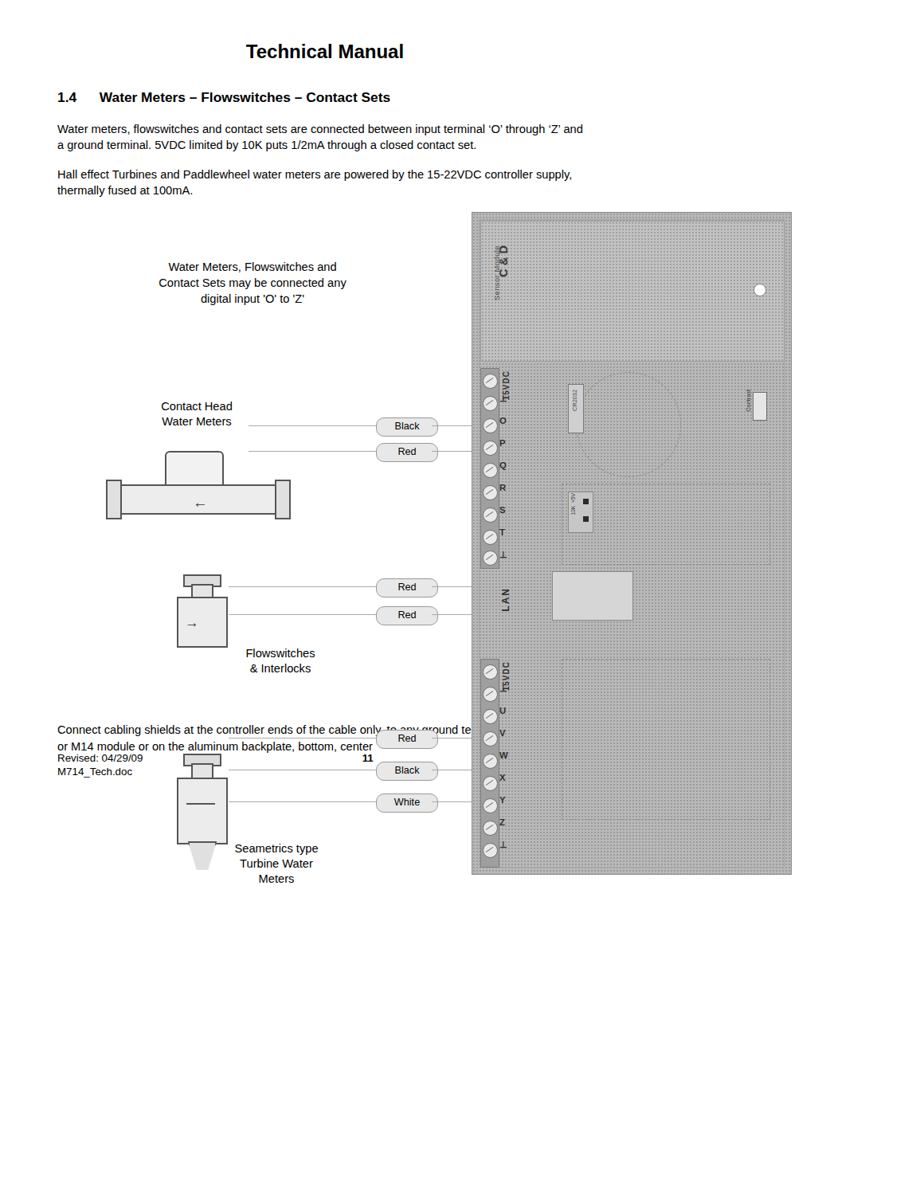Technical Manual
1.4 Water Meters – Flowswitches – Contact Sets
Water meters, flowswitches and contact sets are connected between input terminal ‘O’ through ‘Z’ and a ground terminal. 5VDC limited by 10K puts 1/2mA through a closed contact set.
Hall effect Turbines and Paddlewheel water meters are powered by the 15-22VDC controller supply, thermally fused at 100mA.
Water Meters, Flowswitches and
Contact Sets may be connected any
digital input 'O' to 'Z'
Contact Head
Water Meters
←
Black
Red
→
Flowswitches
& Interlocks
Red
Red
Seametrics type
Turbine Water
Meters
Red
Black
White
Sensor Module
C & D
15VDC
⊥ O P Q R S T ⊥
LAN
15VDC
⊥ U V W X Y Z ⊥
CR2032
Contrast
10K +5V
Connect cabling shields at the controller ends of the cable only, to any ground terminal either on the M7 or M14 module or on the aluminum backplate, bottom, center
Revised: 04/29/09
M714_Tech.doc
11